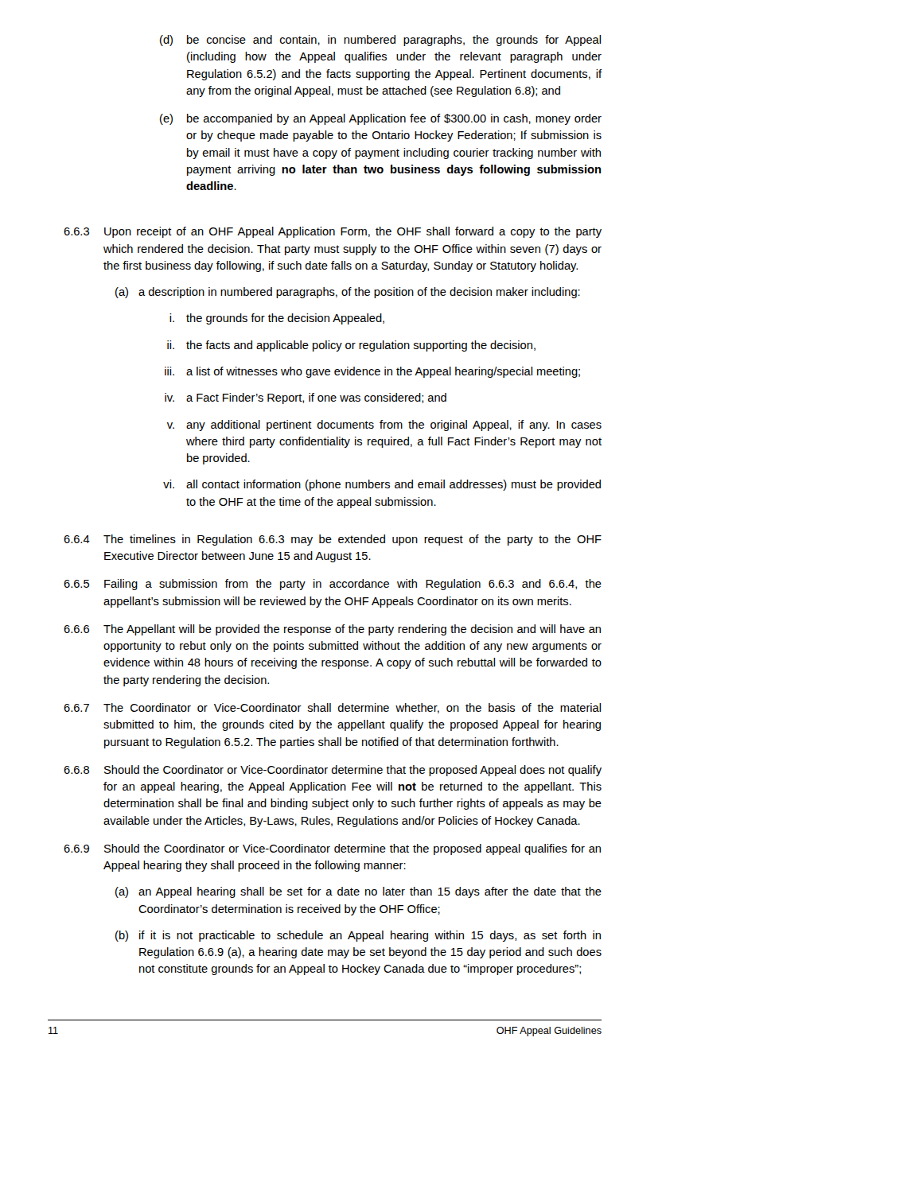(d)
be concise and contain, in numbered paragraphs, the grounds for Appeal (including how the Appeal qualifies under the relevant paragraph under Regulation 6.5.2) and the facts supporting the Appeal. Pertinent documents, if any from the original Appeal, must be attached (see Regulation 6.8); and
(e)
be accompanied by an Appeal Application fee of $300.00 in cash, money order or by cheque made payable to the Ontario Hockey Federation; If submission is by email it must have a copy of payment including courier tracking number with payment arriving no later than two business days following submission deadline.
6.6.3
Upon receipt of an OHF Appeal Application Form, the OHF shall forward a copy to the party which rendered the decision. That party must supply to the OHF Office within seven (7) days or the first business day following, if such date falls on a Saturday, Sunday or Statutory holiday.
(a)
a description in numbered paragraphs, of the position of the decision maker including:
i.
the grounds for the decision Appealed,
ii.
the facts and applicable policy or regulation supporting the decision,
iii.
a list of witnesses who gave evidence in the Appeal hearing/special meeting;
iv.
a Fact Finder’s Report, if one was considered; and
v.
any additional pertinent documents from the original Appeal, if any. In cases where third party confidentiality is required, a full Fact Finder’s Report may not be provided.
vi.
all contact information (phone numbers and email addresses) must be provided to the OHF at the time of the appeal submission.
6.6.4
The timelines in Regulation 6.6.3 may be extended upon request of the party to the OHF Executive Director between June 15 and August 15.
6.6.5
Failing a submission from the party in accordance with Regulation 6.6.3 and 6.6.4, the appellant’s submission will be reviewed by the OHF Appeals Coordinator on its own merits.
6.6.6
The Appellant will be provided the response of the party rendering the decision and will have an opportunity to rebut only on the points submitted without the addition of any new arguments or evidence within 48 hours of receiving the response. A copy of such rebuttal will be forwarded to the party rendering the decision.
6.6.7
The Coordinator or Vice-Coordinator shall determine whether, on the basis of the material submitted to him, the grounds cited by the appellant qualify the proposed Appeal for hearing pursuant to Regulation 6.5.2. The parties shall be notified of that determination forthwith.
6.6.8
Should the Coordinator or Vice-Coordinator determine that the proposed Appeal does not qualify for an appeal hearing, the Appeal Application Fee will not be returned to the appellant. This determination shall be final and binding subject only to such further rights of appeals as may be available under the Articles, By-Laws, Rules, Regulations and/or Policies of Hockey Canada.
6.6.9
Should the Coordinator or Vice-Coordinator determine that the proposed appeal qualifies for an Appeal hearing they shall proceed in the following manner:
(a)
an Appeal hearing shall be set for a date no later than 15 days after the date that the Coordinator’s determination is received by the OHF Office;
(b)
if it is not practicable to schedule an Appeal hearing within 15 days, as set forth in Regulation 6.6.9 (a), a hearing date may be set beyond the 15 day period and such does not constitute grounds for an Appeal to Hockey Canada due to “improper procedures”;
11
OHF Appeal Guidelines